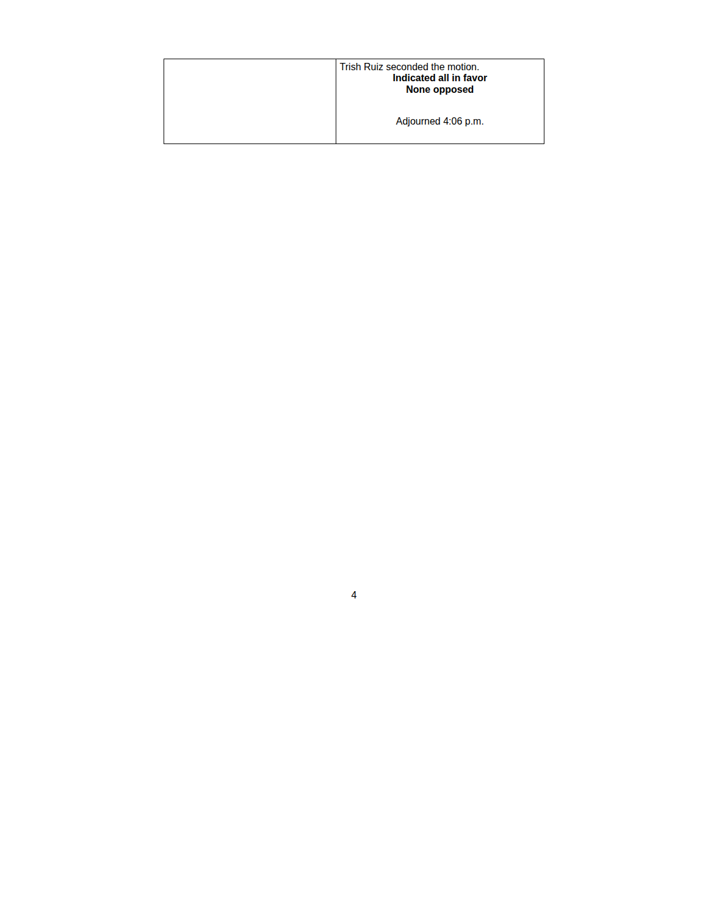| | Trish Ruiz seconded the motion. Indicated all in favor None opposed Adjourned 4:06 p.m. |
4